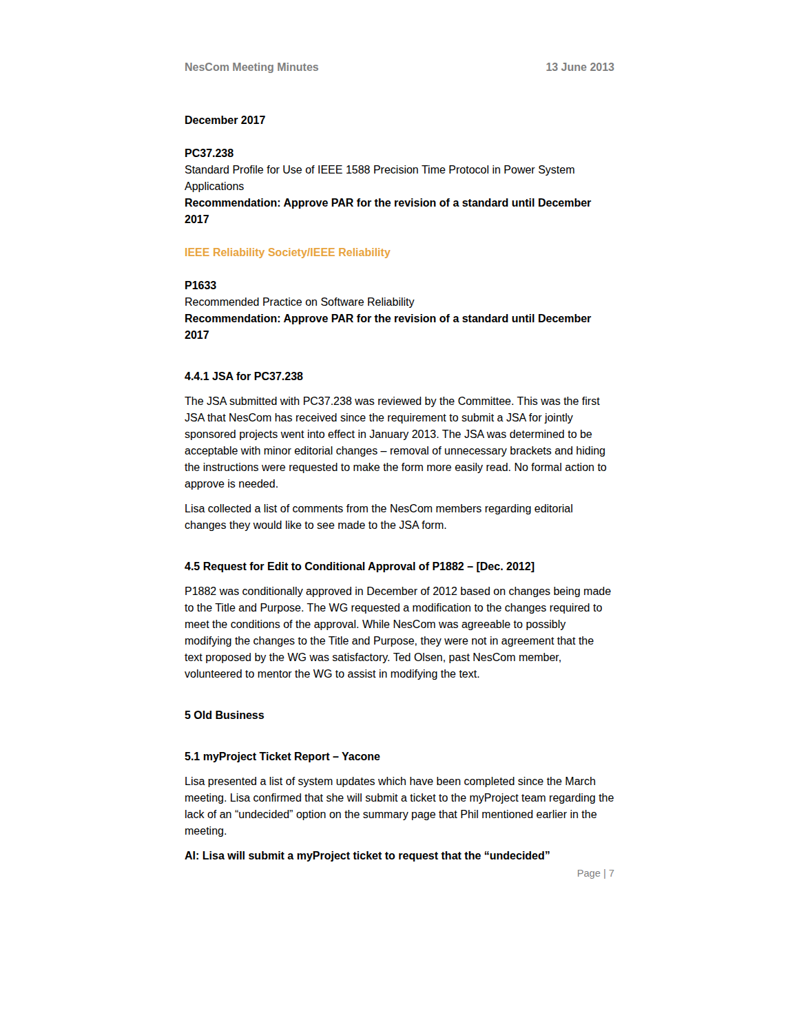NesCom Meeting Minutes 13 June 2013
December 2017
PC37.238
Standard Profile for Use of IEEE 1588 Precision Time Protocol in Power System Applications
Recommendation: Approve PAR for the revision of a standard until December 2017
IEEE Reliability Society/IEEE Reliability
P1633
Recommended Practice on Software Reliability
Recommendation: Approve PAR for the revision of a standard until December 2017
4.4.1 JSA for PC37.238
The JSA submitted with PC37.238 was reviewed by the Committee. This was the first JSA that NesCom has received since the requirement to submit a JSA for jointly sponsored projects went into effect in January 2013. The JSA was determined to be acceptable with minor editorial changes – removal of unnecessary brackets and hiding the instructions were requested to make the form more easily read. No formal action to approve is needed.
Lisa collected a list of comments from the NesCom members regarding editorial changes they would like to see made to the JSA form.
4.5 Request for Edit to Conditional Approval of P1882 – [Dec. 2012]
P1882 was conditionally approved in December of 2012 based on changes being made to the Title and Purpose. The WG requested a modification to the changes required to meet the conditions of the approval. While NesCom was agreeable to possibly modifying the changes to the Title and Purpose, they were not in agreement that the text proposed by the WG was satisfactory. Ted Olsen, past NesCom member, volunteered to mentor the WG to assist in modifying the text.
5 Old Business
5.1 myProject Ticket Report – Yacone
Lisa presented a list of system updates which have been completed since the March meeting. Lisa confirmed that she will submit a ticket to the myProject team regarding the lack of an “undecided” option on the summary page that Phil mentioned earlier in the meeting.
AI: Lisa will submit a myProject ticket to request that the “undecided”
Page | 7